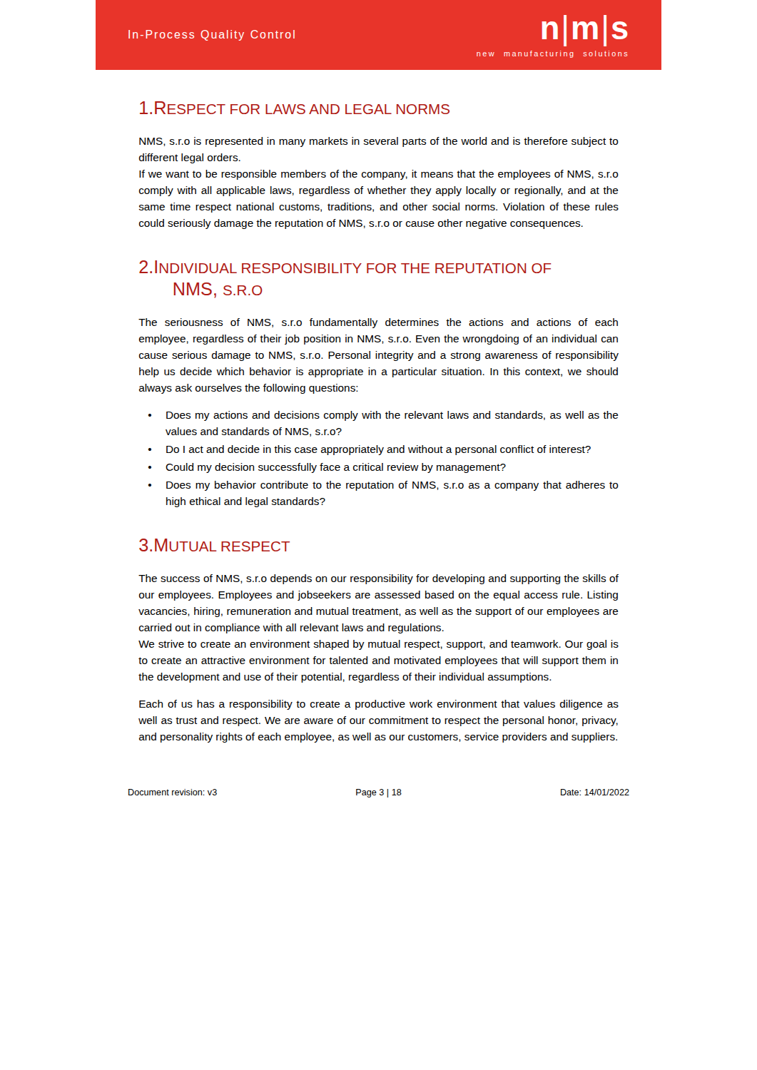In-Process Quality Control
n|m|s
new manufacturing solutions
1. RESPECT FOR LAWS AND LEGAL NORMS
NMS, s.r.o is represented in many markets in several parts of the world and is therefore subject to different legal orders.
If we want to be responsible members of the company, it means that the employees of NMS, s.r.o comply with all applicable laws, regardless of whether they apply locally or regionally, and at the same time respect national customs, traditions, and other social norms. Violation of these rules could seriously damage the reputation of NMS, s.r.o or cause other negative consequences.
2. INDIVIDUAL RESPONSIBILITY FOR THE REPUTATION OF
NMS, S.R.O
The seriousness of NMS, s.r.o fundamentally determines the actions and actions of each employee, regardless of their job position in NMS, s.r.o. Even the wrongdoing of an individual can cause serious damage to NMS, s.r.o. Personal integrity and a strong awareness of responsibility help us decide which behavior is appropriate in a particular situation. In this context, we should always ask ourselves the following questions:
Does my actions and decisions comply with the relevant laws and standards, as well as the values and standards of NMS, s.r.o?
Do I act and decide in this case appropriately and without a personal conflict of interest?
Could my decision successfully face a critical review by management?
Does my behavior contribute to the reputation of NMS, s.r.o as a company that adheres to high ethical and legal standards?
3. MUTUAL RESPECT
The success of NMS, s.r.o depends on our responsibility for developing and supporting the skills of our employees. Employees and jobseekers are assessed based on the equal access rule. Listing vacancies, hiring, remuneration and mutual treatment, as well as the support of our employees are carried out in compliance with all relevant laws and regulations.
We strive to create an environment shaped by mutual respect, support, and teamwork. Our goal is to create an attractive environment for talented and motivated employees that will support them in the development and use of their potential, regardless of their individual assumptions.
Each of us has a responsibility to create a productive work environment that values diligence as well as trust and respect. We are aware of our commitment to respect the personal honor, privacy, and personality rights of each employee, as well as our customers, service providers and suppliers.
Document revision: v3
Page 3 | 18
Date: 14/01/2022